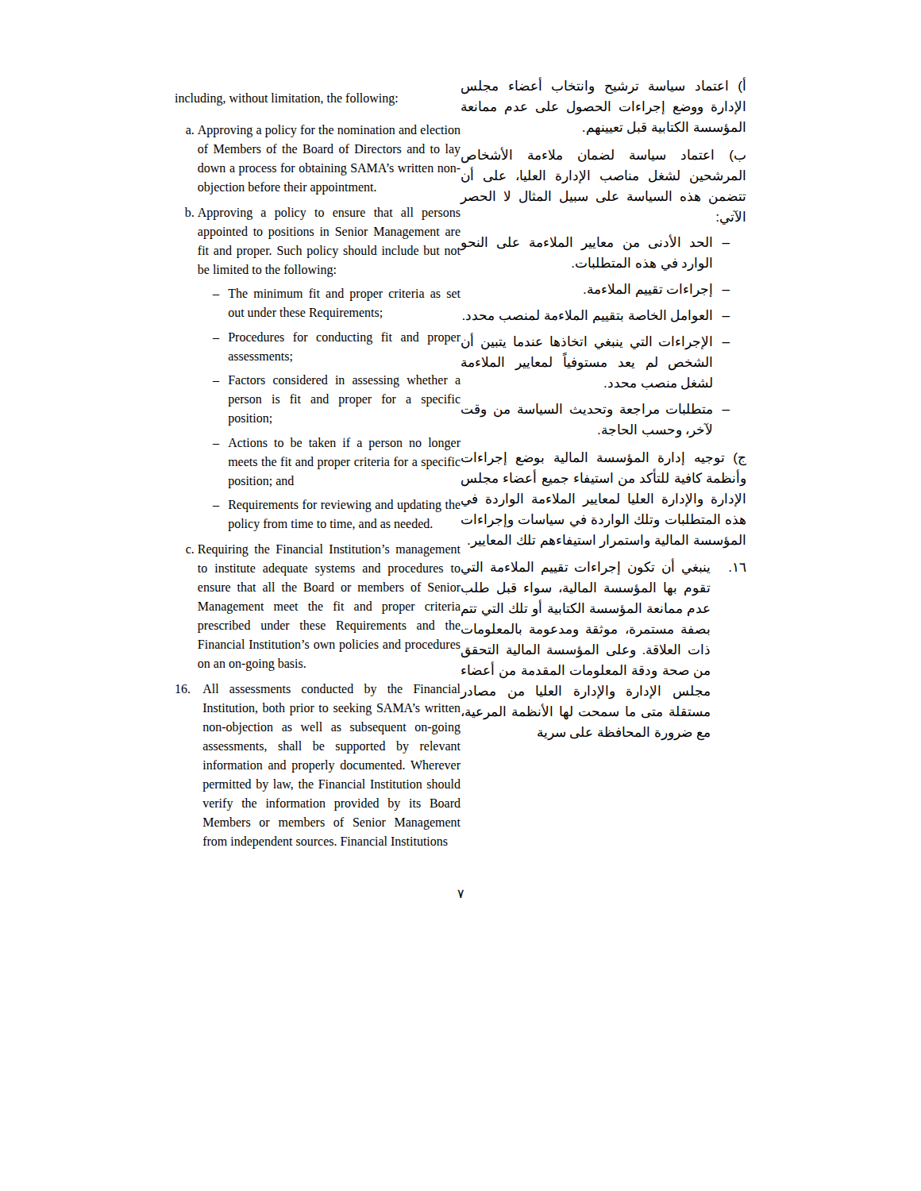| including, without limitation, the following: Approving a policy for the nomination and election of Members of the Board of Directors and to lay down a process for obtaining SAMA’s written non-objection before their appointment. Approving a policy to ensure that all persons appointed to positions in Senior Management are fit and proper. Such policy should include but not be limited to the following: The minimum fit and proper criteria as set out under these Requirements; Procedures for conducting fit and proper assessments; Factors considered in assessing whether a person is fit and proper for a specific position; Actions to be taken if a person no longer meets the fit and proper criteria for a specific position; and Requirements for reviewing and updating the policy from time to time, and as needed. Requiring the Financial Institution’s management to institute adequate systems and procedures to ensure that all the Board or members of Senior Management meet the fit and proper criteria prescribed under these Requirements and the Financial Institution’s own policies and procedures on an on-going basis. 16. All assessments conducted by the Financial Institution, both prior to seeking SAMA’s written non-objection as well as subsequent on-going assessments, shall be supported by relevant information and properly documented. Wherever permitted by law, the Financial Institution should verify the information provided by its Board Members or members of Senior Management from independent sources. Financial Institutions | أ) اعتماد سياسة ترشيح وانتخاب أعضاء مجلس الإدارة ووضع إجراءات الحصول على عدم ممانعة المؤسسة الكتابية قبل تعيينهم. ب) اعتماد سياسة لضمان ملاءمة الأشخاص المرشحين لشغل مناصب الإدارة العليا، على أن تتضمن هذه السياسة على سبيل المثال لا الحصر الآتي: الحد الأدنى من معايير الملاءمة على النحو الوارد في هذه المتطلبات. إجراءات تقييم الملاءمة. العوامل الخاصة بتقييم الملاءمة لمنصب محدد. الإجراءات التي ينبغي اتخاذها عندما يتبين أن الشخص لم يعد مستوفياً لمعايير الملاءمة لشغل منصب محدد. متطلبات مراجعة وتحديث السياسة من وقت لآخر، وحسب الحاجة. ج) توجيه إدارة المؤسسة المالية بوضع إجراءات وأنظمة كافية للتأكد من استيفاء جميع أعضاء مجلس الإدارة والإدارة العليا لمعايير الملاءمة الواردة في هذه المتطلبات وتلك الواردة في سياسات وإجراءات المؤسسة المالية واستمرار استيفاءهم تلك المعايير. ١٦. ينبغي أن تكون إجراءات تقييم الملاءمة التي تقوم بها المؤسسة المالية، سواء قبل طلب عدم ممانعة المؤسسة الكتابية أو تلك التي تتم بصفة مستمرة، موثقة ومدعومة بالمعلومات ذات العلاقة. وعلى المؤسسة المالية التحقق من صحة ودقة المعلومات المقدمة من أعضاء مجلس الإدارة والإدارة العليا من مصادر مستقلة متى ما سمحت لها الأنظمة المرعية، مع ضرورة المحافظة على سرية |
٧